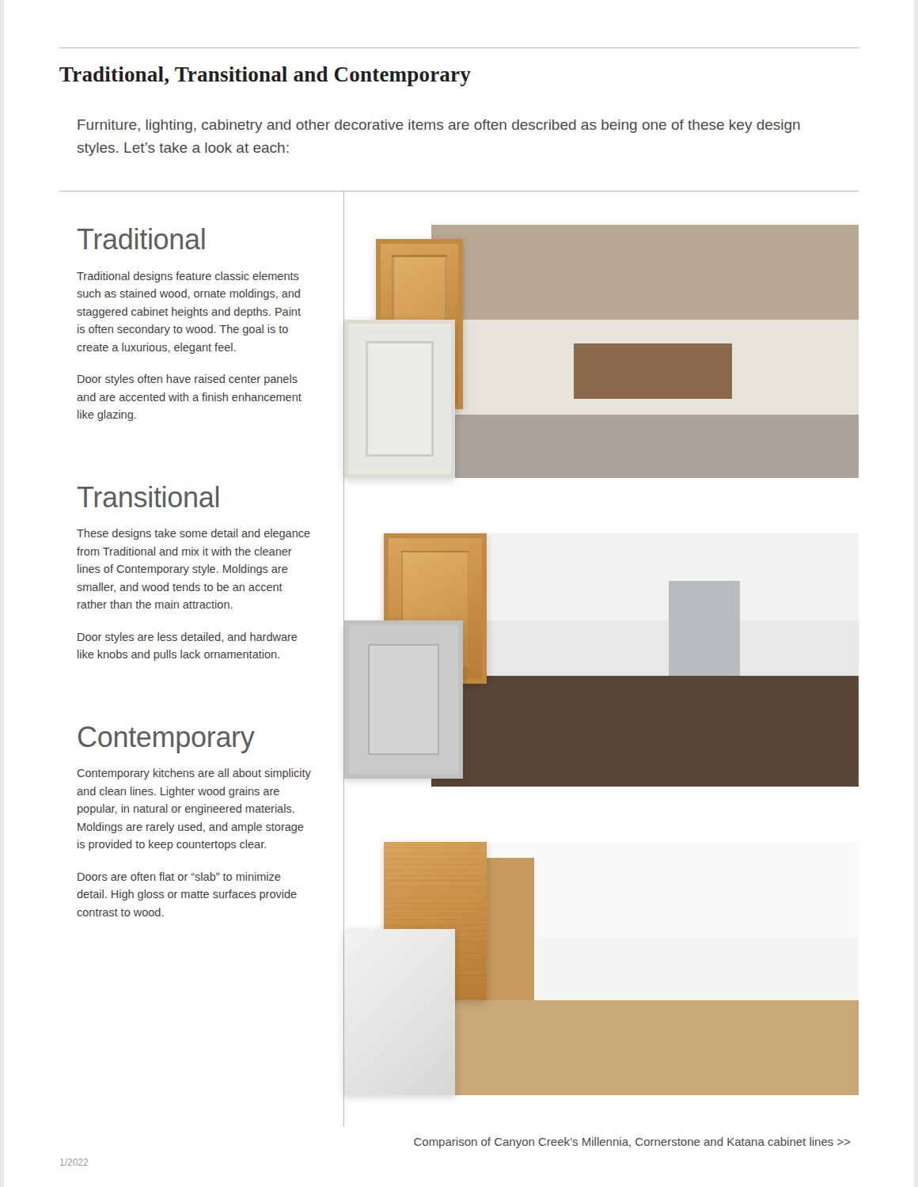Traditional, Transitional and Contemporary
Furniture, lighting, cabinetry and other decorative items are often described as being one of these key design styles. Let’s take a look at each:
Traditional
Traditional designs feature classic elements such as stained wood, ornate moldings, and staggered cabinet heights and depths. Paint is often secondary to wood. The goal is to create a luxurious, elegant feel.
Door styles often have raised center panels and are accented with a finish enhancement like glazing.
Transitional
These designs take some detail and elegance from Traditional and mix it with the cleaner lines of Contemporary style. Moldings are smaller, and wood tends to be an accent rather than the main attraction.
Door styles are less detailed, and hardware like knobs and pulls lack ornamentation.
Contemporary
Contemporary kitchens are all about simplicity and clean lines. Lighter wood grains are popular, in natural or engineered materials. Moldings are rarely used, and ample storage is provided to keep countertops clear.
Doors are often flat or “slab” to minimize detail. High gloss or matte surfaces provide contrast to wood.
Comparison of Canyon Creek’s Millennia, Cornerstone and Katana cabinet lines >>
1/2022